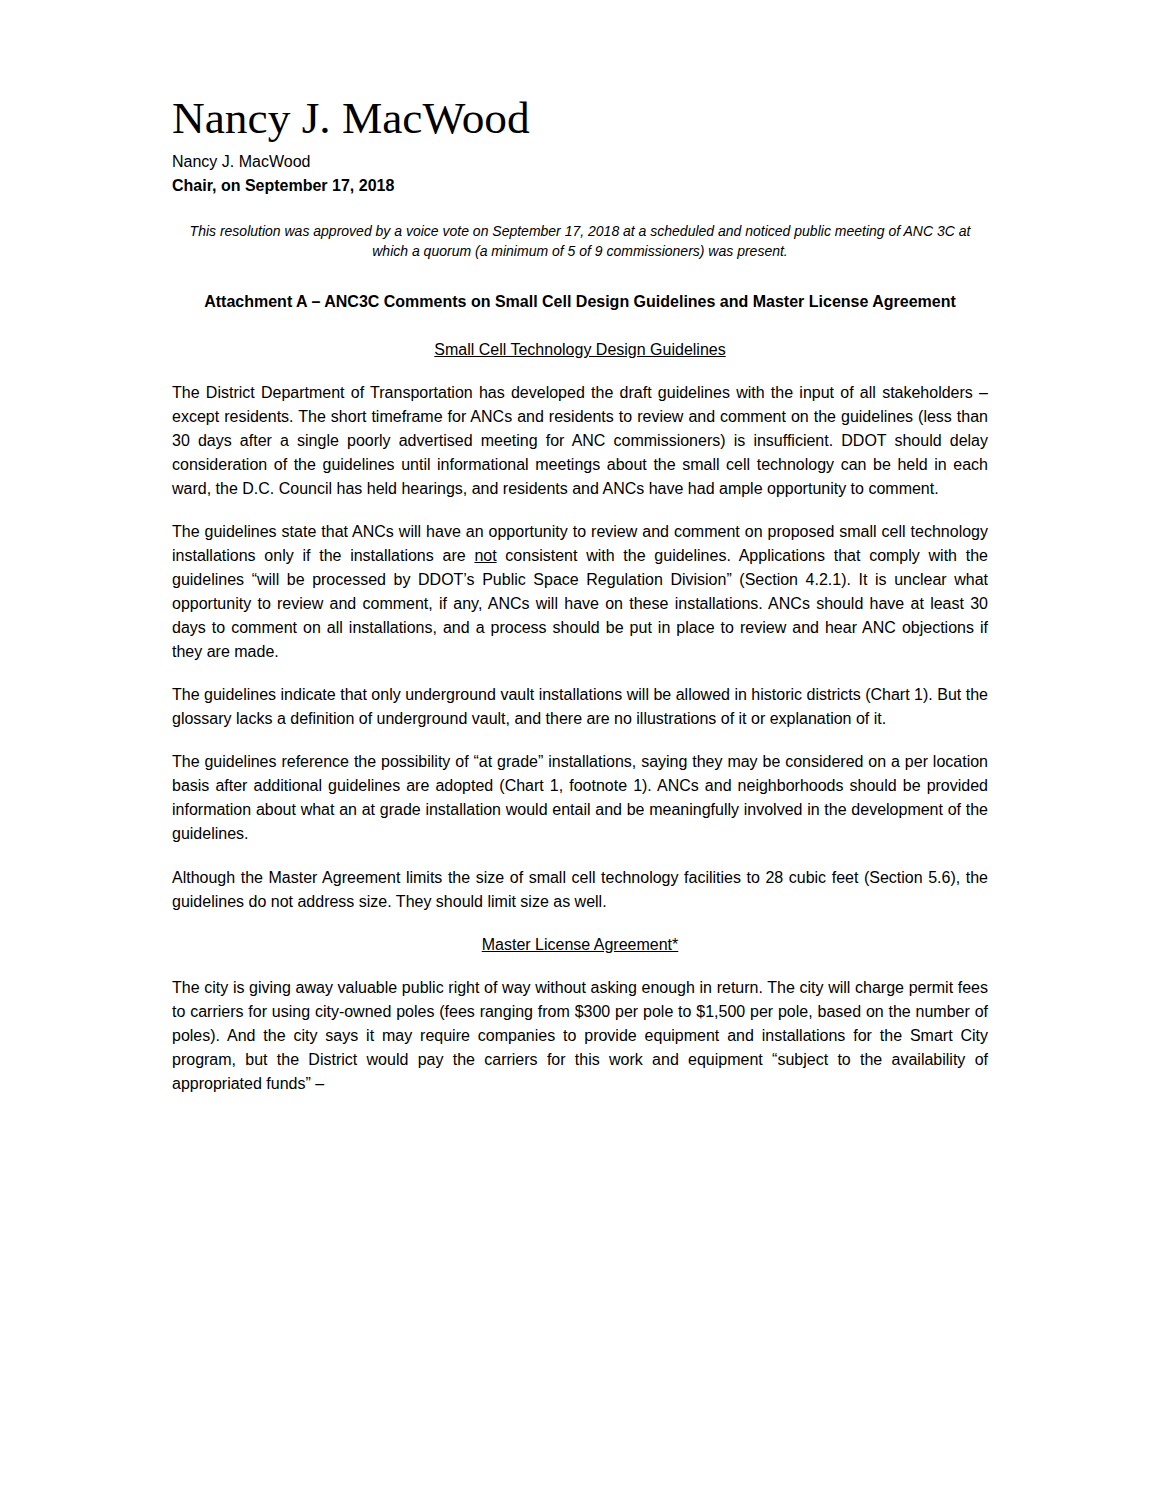Nancy J. MacWood
Nancy J. MacWood
Chair, on September 17, 2018
This resolution was approved by a voice vote on September 17, 2018 at a scheduled and noticed public meeting of ANC 3C at which a quorum (a minimum of 5 of 9 commissioners) was present.
Attachment A – ANC3C Comments on Small Cell Design Guidelines and Master License Agreement
Small Cell Technology Design Guidelines
The District Department of Transportation has developed the draft guidelines with the input of all stakeholders – except residents. The short timeframe for ANCs and residents to review and comment on the guidelines (less than 30 days after a single poorly advertised meeting for ANC commissioners) is insufficient. DDOT should delay consideration of the guidelines until informational meetings about the small cell technology can be held in each ward, the D.C. Council has held hearings, and residents and ANCs have had ample opportunity to comment.
The guidelines state that ANCs will have an opportunity to review and comment on proposed small cell technology installations only if the installations are not consistent with the guidelines. Applications that comply with the guidelines “will be processed by DDOT’s Public Space Regulation Division” (Section 4.2.1). It is unclear what opportunity to review and comment, if any, ANCs will have on these installations. ANCs should have at least 30 days to comment on all installations, and a process should be put in place to review and hear ANC objections if they are made.
The guidelines indicate that only underground vault installations will be allowed in historic districts (Chart 1). But the glossary lacks a definition of underground vault, and there are no illustrations of it or explanation of it.
The guidelines reference the possibility of “at grade” installations, saying they may be considered on a per location basis after additional guidelines are adopted (Chart 1, footnote 1). ANCs and neighborhoods should be provided information about what an at grade installation would entail and be meaningfully involved in the development of the guidelines.
Although the Master Agreement limits the size of small cell technology facilities to 28 cubic feet (Section 5.6), the guidelines do not address size. They should limit size as well.
Master License Agreement*
The city is giving away valuable public right of way without asking enough in return. The city will charge permit fees to carriers for using city-owned poles (fees ranging from $300 per pole to $1,500 per pole, based on the number of poles). And the city says it may require companies to provide equipment and installations for the Smart City program, but the District would pay the carriers for this work and equipment “subject to the availability of appropriated funds” –